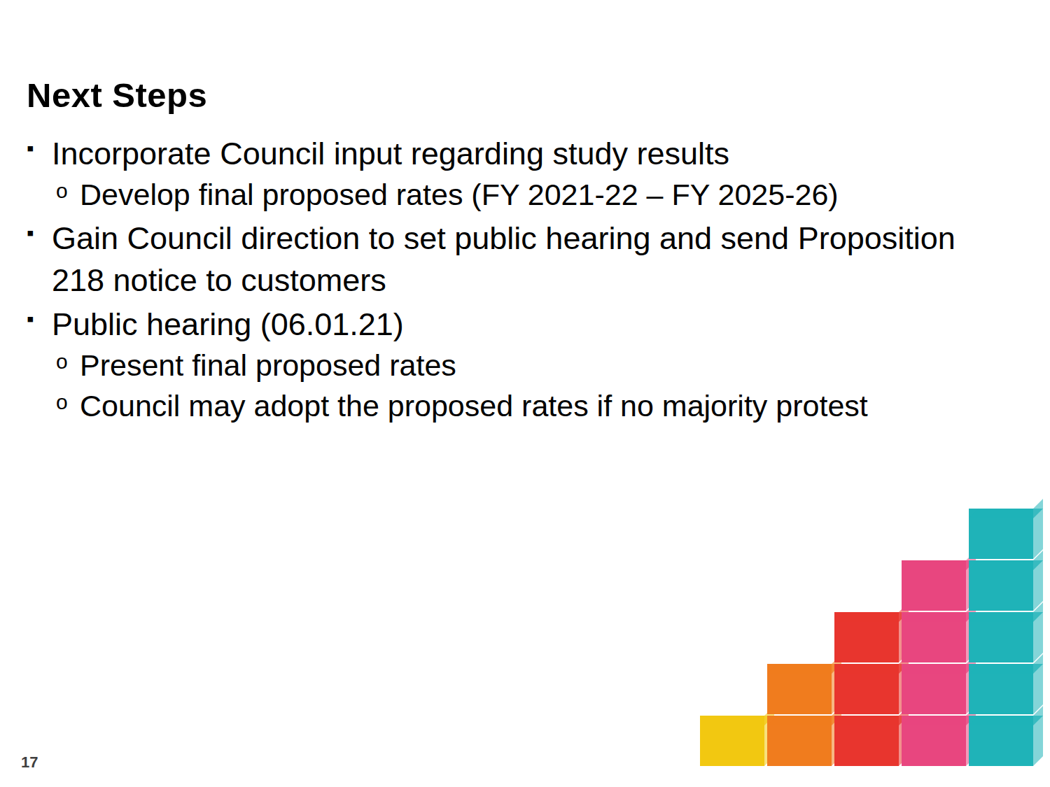Next Steps
Incorporate Council input regarding study results
Develop final proposed rates (FY 2021-22 – FY 2025-26)
Gain Council direction to set public hearing and send Proposition 218 notice to customers
Public hearing (06.01.21)
Present final proposed rates
Council may adopt the proposed rates if no majority protest
17